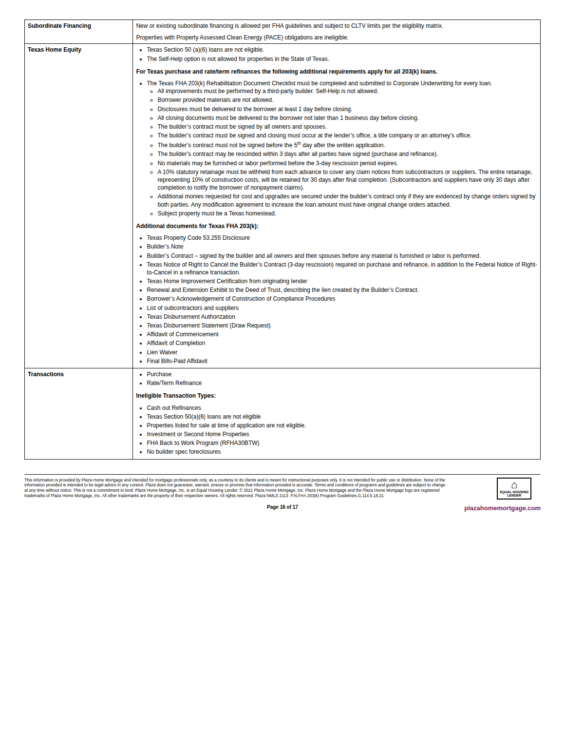| Subordinate Financing | New or existing subordinate financing is allowed per FHA guidelines and subject to CLTV limits per the eligibility matrix. Properties with Property Assessed Clean Energy (PACE) obligations are ineligible. |
| Texas Home Equity | Texas Section 50 (a)(6) loans are not eligible. The Self-Help option is not allowed for properties in the State of Texas. For Texas purchase and rate/term refinances the following additional requirements apply for all 203(k) loans. The Texas FHA 203(k) Rehabilitation Document Checklist must be completed and submitted to Corporate Underwriting for every loan. All improvements must be performed by a third-party builder. Self-Help is not allowed. Borrower provided materials are not allowed. Disclosures must be delivered to the borrower at least 1 day before closing. All closing documents must be delivered to the borrower not later than 1 business day before closing. The builder’s contract must be signed by all owners and spouses. The builder’s contract must be signed and closing must occur at the lender’s office, a title company or an attorney’s office. The builder’s contract must not be signed before the 5 th day after the written application. The builder’s contract may be rescinded within 3 days after all parties have signed (purchase and refinance). No materials may be furnished or labor performed before the 3-day rescission period expires. A 10% statutory retainage must be withheld from each advance to cover any claim notices from subcontractors or suppliers. The entire retainage, representing 10% of construction costs, will be retained for 30 days after final completion. (Subcontractors and suppliers have only 30 days after completion to notify the borrower of nonpayment claims). Additional monies requested for cost and upgrades are secured under the builder’s contract only if they are evidenced by change orders signed by both parties. Any modification agreement to increase the loan amount must have original change orders attached. Subject property must be a Texas homestead. Additional documents for Texas FHA 203(k): Texas Property Code 53.255 Disclosure Builder’s Note Builder’s Contract – signed by the builder and all owners and their spouses before any material is furnished or labor is performed. Texas Notice of Right to Cancel the Builder’s Contract (3-day rescission) required on purchase and refinance, in addition to the Federal Notice of Right-to-Cancel in a refinance transaction. Texas Home Improvement Certification from originating lender Renewal and Extension Exhibit to the Deed of Trust, describing the lien created by the Builder’s Contract. Borrower’s Acknowledgement of Construction of Compliance Procedures List of subcontractors and suppliers Texas Disbursement Authorization Texas Disbursement Statement (Draw Request) Affidavit of Commencement Affidavit of Completion Lien Waiver Final Bills-Paid Affidavit |
| Transactions | Purchase Rate/Term Refinance Ineligible Transaction Types: Cash out Refinances Texas Section 50(a)(6) loans are not eligible Properties listed for sale at time of application are not eligible. Investment or Second Home Properties FHA Back to Work Program (RFHA30BTW) No builder spec foreclosures |
This information is provided by Plaza Home Mortgage and intended for mortgage professionals only, as a courtesy to its clients and is meant for instructional purposes only. It is not intended for public use or distribution. None of the information provided is intended to be legal advice in any context. Plaza does not guarantee, warrant, ensure or promise that information provided is accurate. Terms and conditions of programs and guidelines are subject to change at any time without notice. This is not a commitment to lend. Plaza Home Mortgage, Inc. is an Equal Housing Lender. © 2021 Plaza Home Mortgage, Inc. Plaza Home Mortgage and the Plaza Home Mortgage logo are registered trademarks of Plaza Home Mortgage, Inc. All other trademarks are the property of their respective owners. All rights reserved. Plaza NMLS 2113 P.N.FHA 203(k) Program Guidelines.G.114.5.18.21
⌂
EQUAL HOUSING
LENDER
Page 16 of 17 plazahomemortgage.com